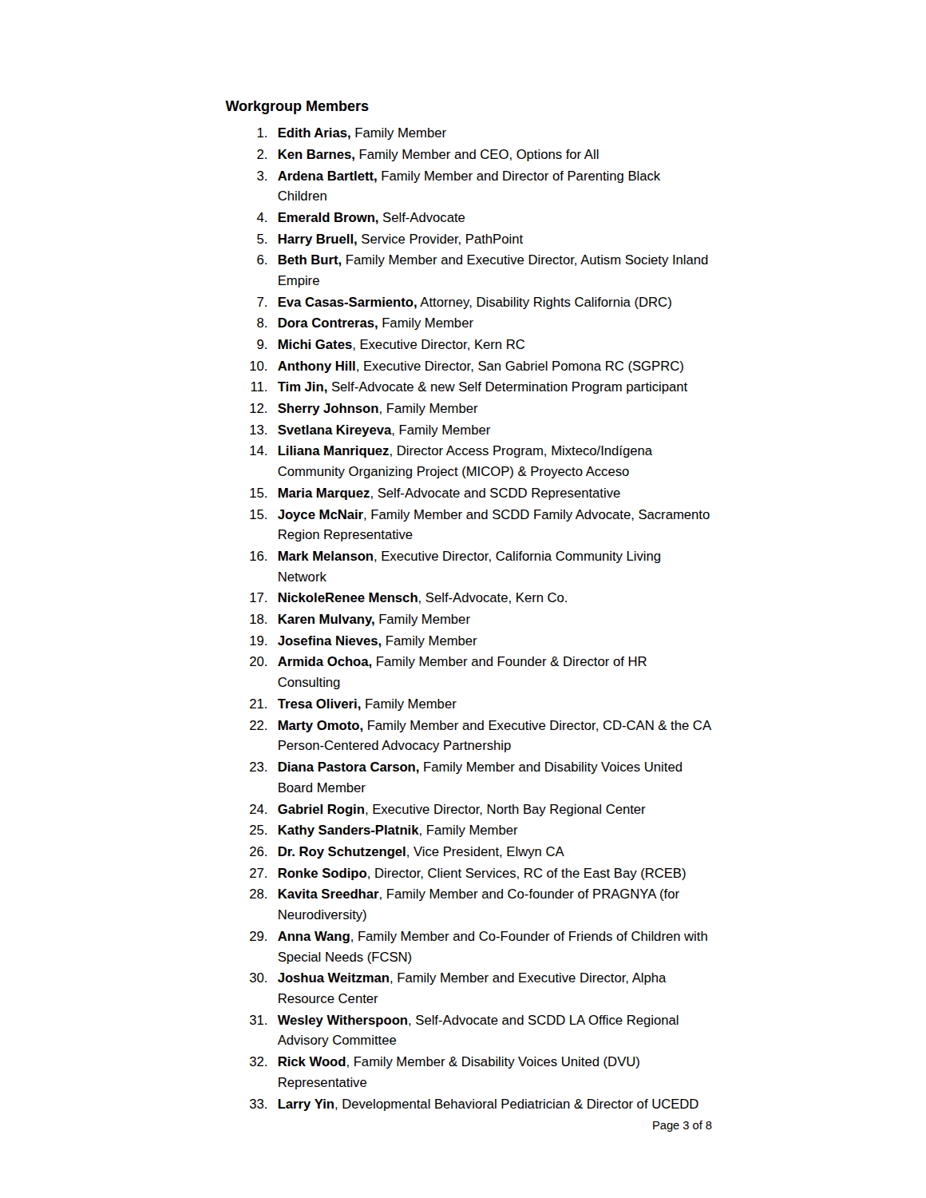Workgroup Members
Edith Arias, Family Member
Ken Barnes, Family Member and CEO, Options for All
Ardena Bartlett, Family Member and Director of Parenting Black Children
Emerald Brown, Self-Advocate
Harry Bruell, Service Provider, PathPoint
Beth Burt, Family Member and Executive Director, Autism Society Inland Empire
Eva Casas-Sarmiento, Attorney, Disability Rights California (DRC)
Dora Contreras, Family Member
Michi Gates, Executive Director, Kern RC
Anthony Hill, Executive Director, San Gabriel Pomona RC (SGPRC)
Tim Jin, Self-Advocate & new Self Determination Program participant
Sherry Johnson, Family Member
Svetlana Kireyeva, Family Member
Liliana Manriquez, Director Access Program, Mixteco/Indígena Community Organizing Project (MICOP) & Proyecto Acceso
Maria Marquez, Self-Advocate and SCDD Representative
Joyce McNair, Family Member and SCDD Family Advocate, Sacramento Region Representative
Mark Melanson, Executive Director, California Community Living Network
NickoleRenee Mensch, Self-Advocate, Kern Co.
Karen Mulvany, Family Member
Josefina Nieves, Family Member
Armida Ochoa, Family Member and Founder & Director of HR Consulting
Tresa Oliveri, Family Member
Marty Omoto, Family Member and Executive Director, CD-CAN & the CA Person-Centered Advocacy Partnership
Diana Pastora Carson, Family Member and Disability Voices United Board Member
Gabriel Rogin, Executive Director, North Bay Regional Center
Kathy Sanders-Platnik, Family Member
Dr. Roy Schutzengel, Vice President, Elwyn CA
Ronke Sodipo, Director, Client Services, RC of the East Bay (RCEB)
Kavita Sreedhar, Family Member and Co-founder of PRAGNYA (for Neurodiversity)
Anna Wang, Family Member and Co-Founder of Friends of Children with Special Needs (FCSN)
Joshua Weitzman, Family Member and Executive Director, Alpha Resource Center
Wesley Witherspoon, Self-Advocate and SCDD LA Office Regional Advisory Committee
Rick Wood, Family Member & Disability Voices United (DVU) Representative
Larry Yin, Developmental Behavioral Pediatrician & Director of UCEDD
Page 3 of 8